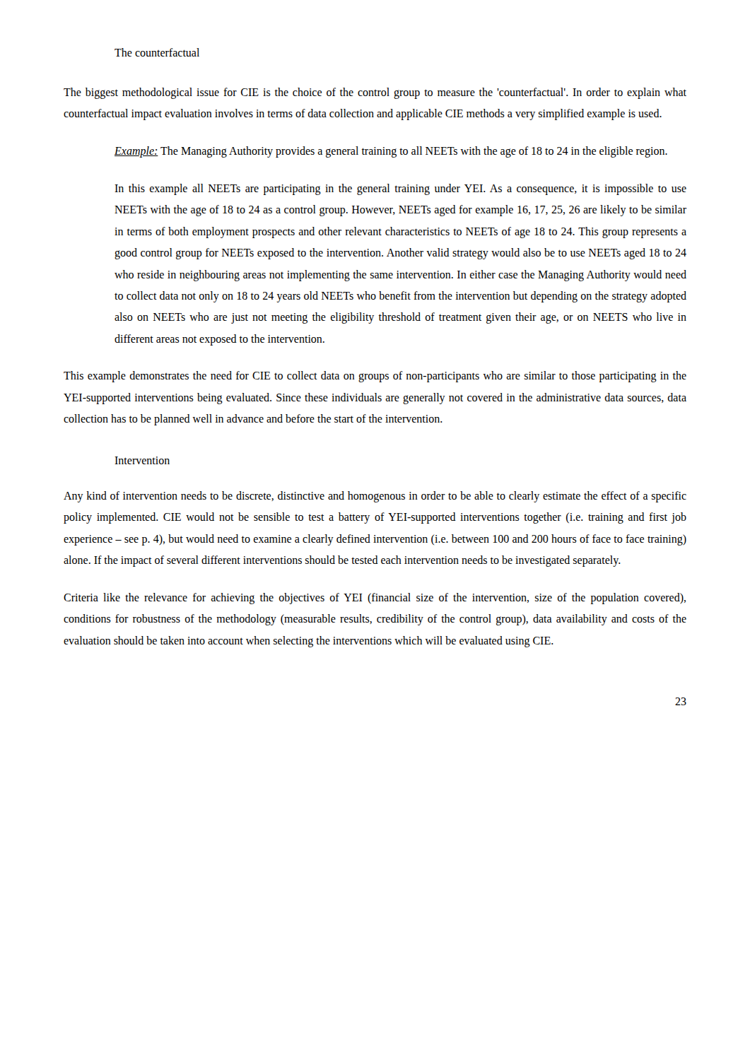The counterfactual
The biggest methodological issue for CIE is the choice of the control group to measure the 'counterfactual'. In order to explain what counterfactual impact evaluation involves in terms of data collection and applicable CIE methods a very simplified example is used.
Example: The Managing Authority provides a general training to all NEETs with the age of 18 to 24 in the eligible region.
In this example all NEETs are participating in the general training under YEI. As a consequence, it is impossible to use NEETs with the age of 18 to 24 as a control group. However, NEETs aged for example 16, 17, 25, 26 are likely to be similar in terms of both employment prospects and other relevant characteristics to NEETs of age 18 to 24. This group represents a good control group for NEETs exposed to the intervention. Another valid strategy would also be to use NEETs aged 18 to 24 who reside in neighbouring areas not implementing the same intervention. In either case the Managing Authority would need to collect data not only on 18 to 24 years old NEETs who benefit from the intervention but depending on the strategy adopted also on NEETs who are just not meeting the eligibility threshold of treatment given their age, or on NEETS who live in different areas not exposed to the intervention.
This example demonstrates the need for CIE to collect data on groups of non-participants who are similar to those participating in the YEI-supported interventions being evaluated. Since these individuals are generally not covered in the administrative data sources, data collection has to be planned well in advance and before the start of the intervention.
Intervention
Any kind of intervention needs to be discrete, distinctive and homogenous in order to be able to clearly estimate the effect of a specific policy implemented. CIE would not be sensible to test a battery of YEI-supported interventions together (i.e. training and first job experience – see p. 4), but would need to examine a clearly defined intervention (i.e. between 100 and 200 hours of face to face training) alone. If the impact of several different interventions should be tested each intervention needs to be investigated separately.
Criteria like the relevance for achieving the objectives of YEI (financial size of the intervention, size of the population covered), conditions for robustness of the methodology (measurable results, credibility of the control group), data availability and costs of the evaluation should be taken into account when selecting the interventions which will be evaluated using CIE.
23